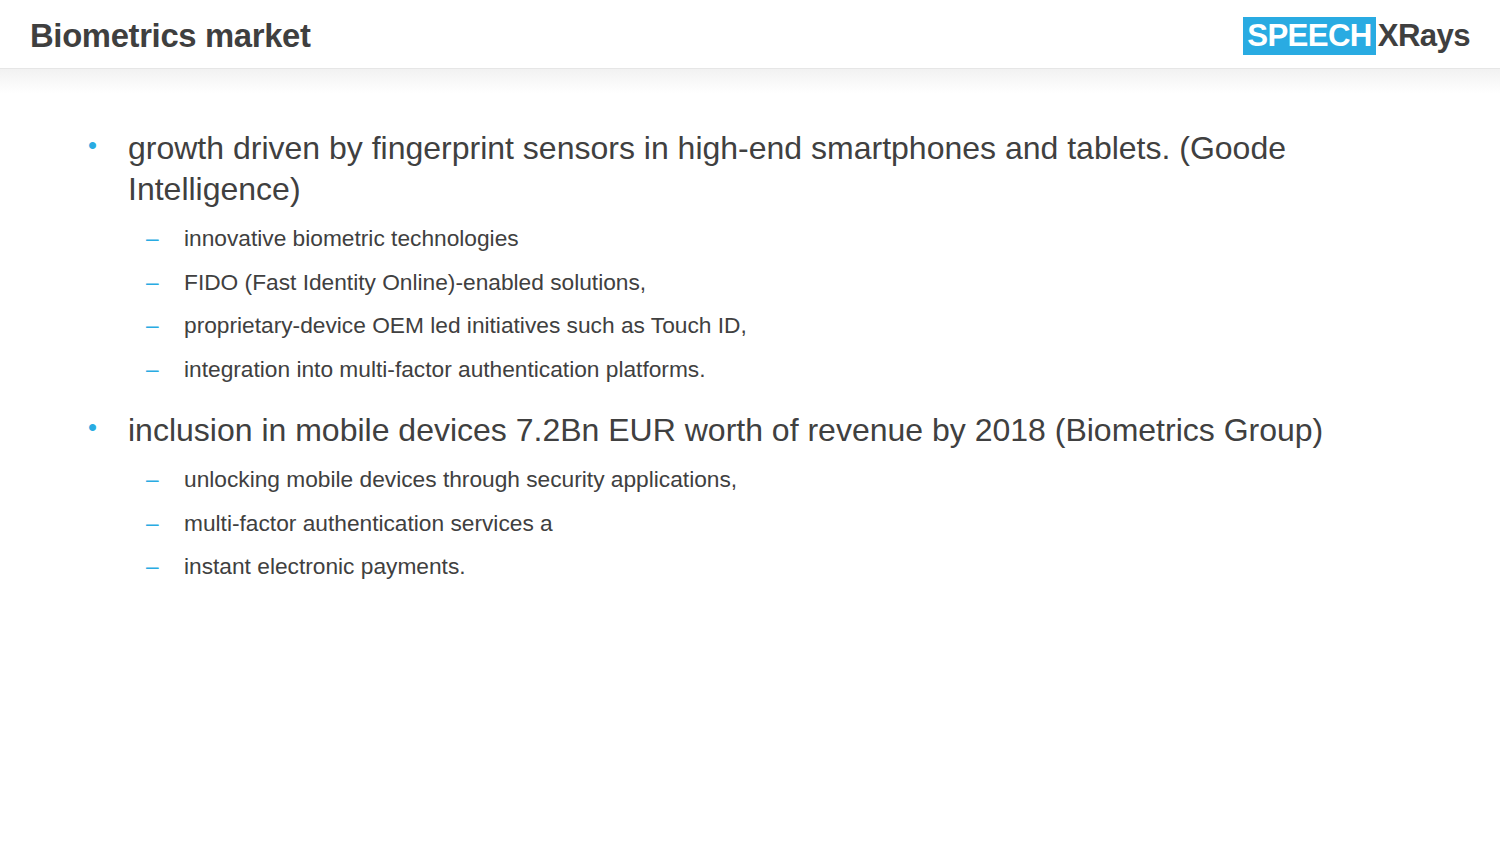Biometrics market
SPEECH XRays
growth driven by fingerprint sensors in high-end smartphones and tablets. (Goode Intelligence)
innovative biometric technologies
FIDO (Fast Identity Online)-enabled solutions,
proprietary-device OEM led initiatives such as Touch ID,
integration into multi-factor authentication platforms.
inclusion in mobile devices 7.2Bn EUR worth of revenue by 2018 (Biometrics Group)
unlocking mobile devices through security applications,
multi-factor authentication services a
instant electronic payments.